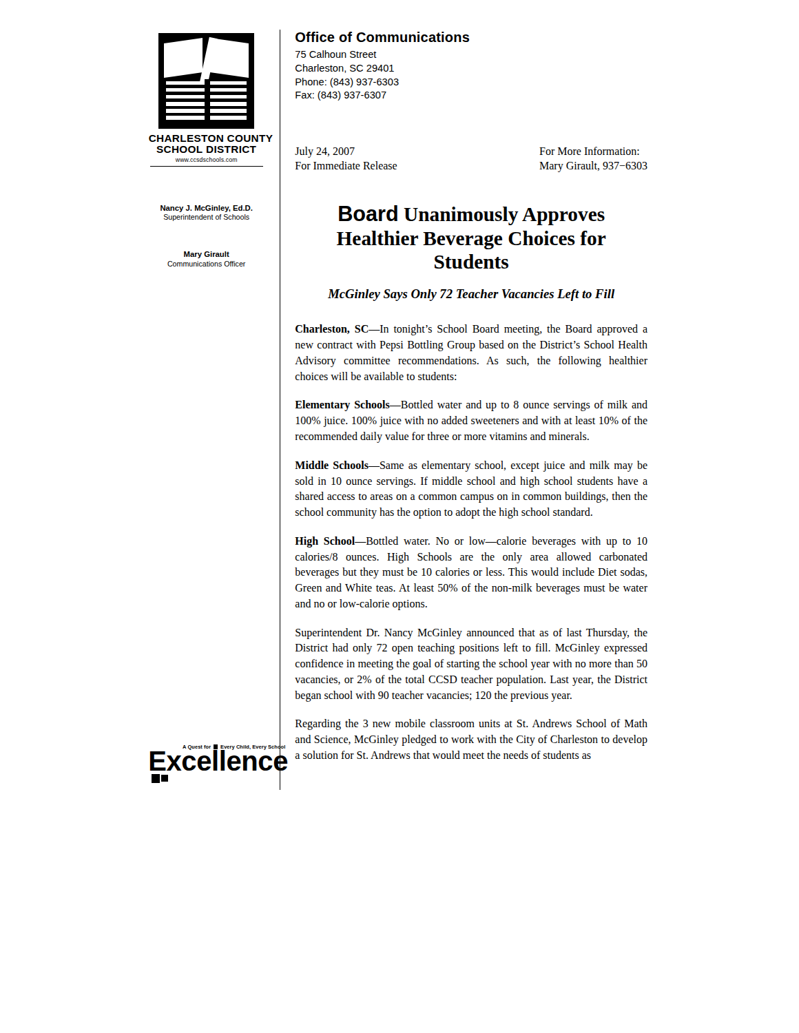CHARLESTON COUNTY
SCHOOL DISTRICT
www.ccsdschools.com
Nancy J. McGinley, Ed.D.
Superintendent of Schools
Mary Girault
Communications Officer
A Quest for Every Child, Every School
Excellence
Office of Communications
75 Calhoun Street
Charleston, SC 29401
Phone: (843) 937-6303
Fax: (843) 937-6307
July 24, 2007
For Immediate Release
For More Information:
Mary Girault, 937−6303
Board Unanimously Approves Healthier Beverage Choices for Students
McGinley Says Only 72 Teacher Vacancies Left to Fill
Charleston, SC—In tonight’s School Board meeting, the Board approved a new contract with Pepsi Bottling Group based on the District’s School Health Advisory committee recommendations. As such, the following healthier choices will be available to students:
Elementary Schools—Bottled water and up to 8 ounce servings of milk and 100% juice. 100% juice with no added sweeteners and with at least 10% of the recommended daily value for three or more vitamins and minerals.
Middle Schools—Same as elementary school, except juice and milk may be sold in 10 ounce servings. If middle school and high school students have a shared access to areas on a common campus on in common buildings, then the school community has the option to adopt the high school standard.
High School—Bottled water. No or low—calorie beverages with up to 10 calories/8 ounces. High Schools are the only area allowed carbonated beverages but they must be 10 calories or less. This would include Diet sodas, Green and White teas. At least 50% of the non-milk beverages must be water and no or low-calorie options.
Superintendent Dr. Nancy McGinley announced that as of last Thursday, the District had only 72 open teaching positions left to fill. McGinley expressed confidence in meeting the goal of starting the school year with no more than 50 vacancies, or 2% of the total CCSD teacher population. Last year, the District began school with 90 teacher vacancies; 120 the previous year.
Regarding the 3 new mobile classroom units at St. Andrews School of Math and Science, McGinley pledged to work with the City of Charleston to develop a solution for St. Andrews that would meet the needs of students as